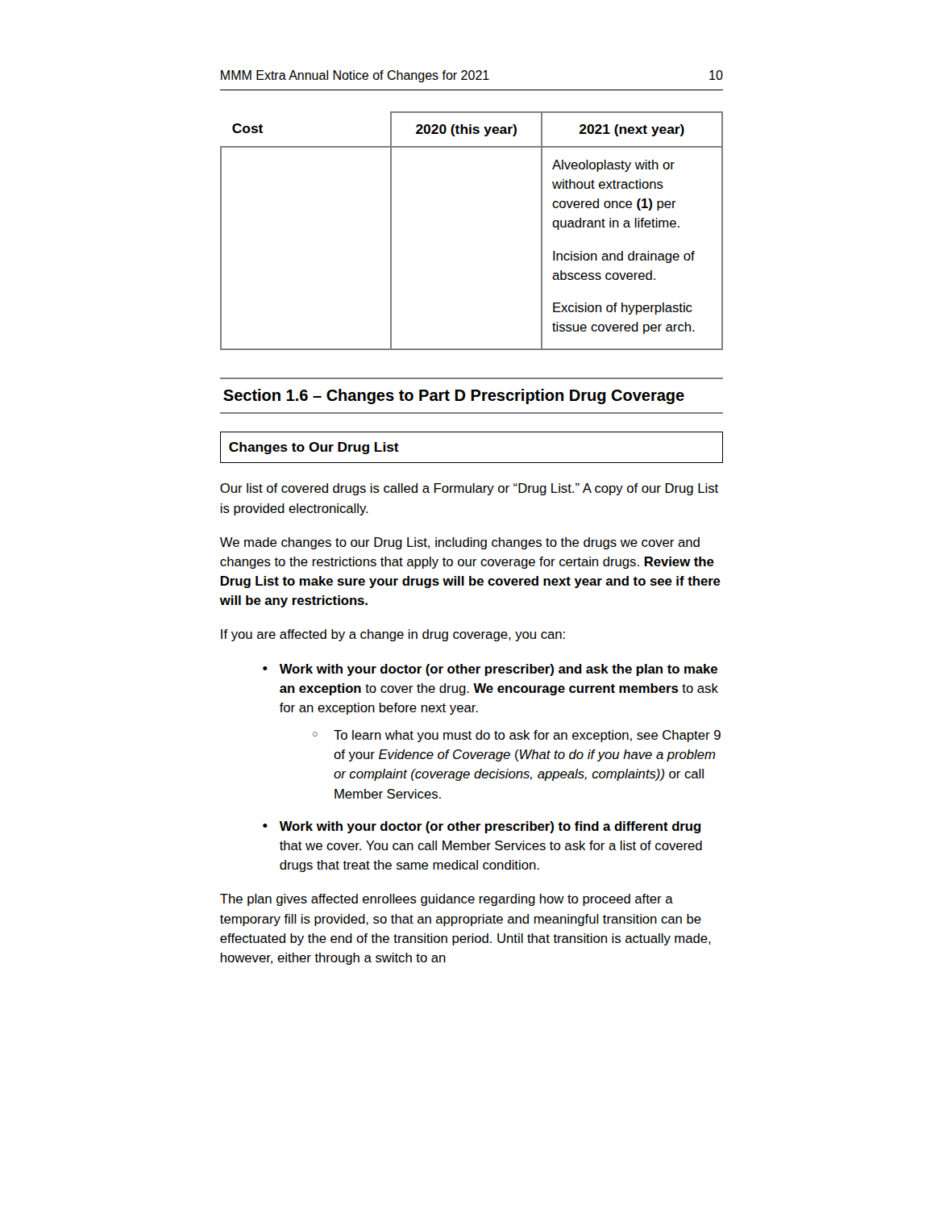MMM Extra Annual Notice of Changes for 2021 10
| Cost | 2020 (this year) | 2021 (next year) |
| --- | --- | --- |
| | | Alveoloplasty with or without extractions covered once (1) per quadrant in a lifetime. Incision and drainage of abscess covered. Excision of hyperplastic tissue covered per arch. |
Section 1.6 – Changes to Part D Prescription Drug Coverage
Changes to Our Drug List
Our list of covered drugs is called a Formulary or “Drug List.” A copy of our Drug List is provided electronically.
We made changes to our Drug List, including changes to the drugs we cover and changes to the restrictions that apply to our coverage for certain drugs. Review the Drug List to make sure your drugs will be covered next year and to see if there will be any restrictions.
If you are affected by a change in drug coverage, you can:
Work with your doctor (or other prescriber) and ask the plan to make an exception to cover the drug. We encourage current members to ask for an exception before next year.
To learn what you must do to ask for an exception, see Chapter 9 of your Evidence of Coverage (What to do if you have a problem or complaint (coverage decisions, appeals, complaints)) or call Member Services.
Work with your doctor (or other prescriber) to find a different drug that we cover. You can call Member Services to ask for a list of covered drugs that treat the same medical condition.
The plan gives affected enrollees guidance regarding how to proceed after a temporary fill is provided, so that an appropriate and meaningful transition can be effectuated by the end of the transition period. Until that transition is actually made, however, either through a switch to an